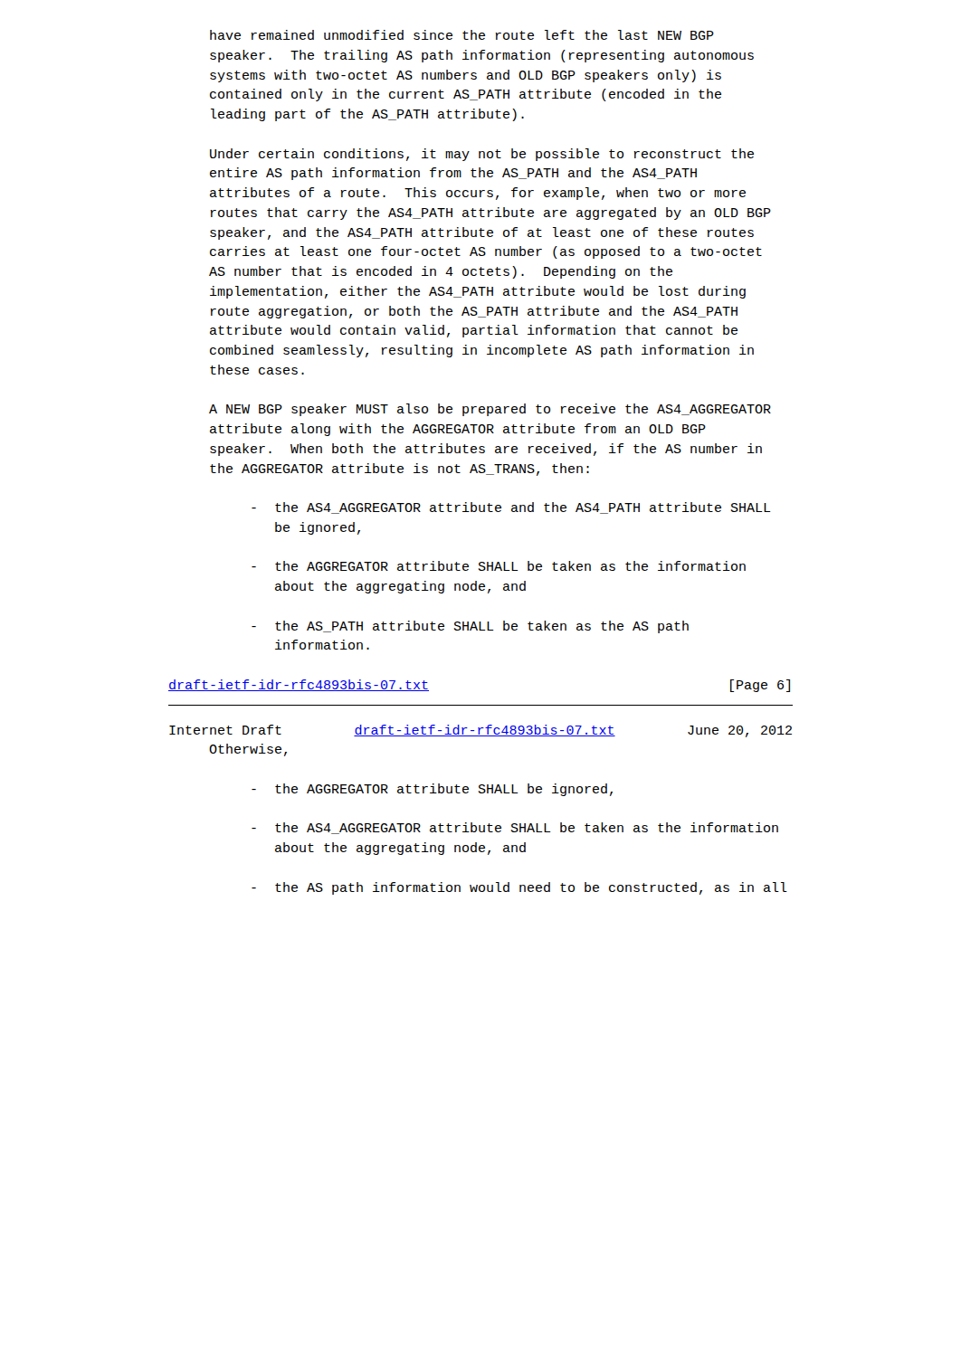have remained unmodified since the route left the last NEW BGP
speaker.  The trailing AS path information (representing autonomous
systems with two-octet AS numbers and OLD BGP speakers only) is
contained only in the current AS_PATH attribute (encoded in the
leading part of the AS_PATH attribute).

Under certain conditions, it may not be possible to reconstruct the
entire AS path information from the AS_PATH and the AS4_PATH
attributes of a route.  This occurs, for example, when two or more
routes that carry the AS4_PATH attribute are aggregated by an OLD BGP
speaker, and the AS4_PATH attribute of at least one of these routes
carries at least one four-octet AS number (as opposed to a two-octet
AS number that is encoded in 4 octets).  Depending on the
implementation, either the AS4_PATH attribute would be lost during
route aggregation, or both the AS_PATH attribute and the AS4_PATH
attribute would contain valid, partial information that cannot be
combined seamlessly, resulting in incomplete AS path information in
these cases.

A NEW BGP speaker MUST also be prepared to receive the AS4_AGGREGATOR
attribute along with the AGGREGATOR attribute from an OLD BGP
speaker.  When both the attributes are received, if the AS number in
the AGGREGATOR attribute is not AS_TRANS, then:

     -  the AS4_AGGREGATOR attribute and the AS4_PATH attribute SHALL
        be ignored,

     -  the AGGREGATOR attribute SHALL be taken as the information
        about the aggregating node, and

     -  the AS_PATH attribute SHALL be taken as the AS path
        information.
draft-ietf-idr-rfc4893bis-07.txt
[Page 6]
Internet Draft
draft-ietf-idr-rfc4893bis-07.txt
June 20, 2012
Otherwise,

     -  the AGGREGATOR attribute SHALL be ignored,

     -  the AS4_AGGREGATOR attribute SHALL be taken as the information
        about the aggregating node, and

     -  the AS path information would need to be constructed, as in all